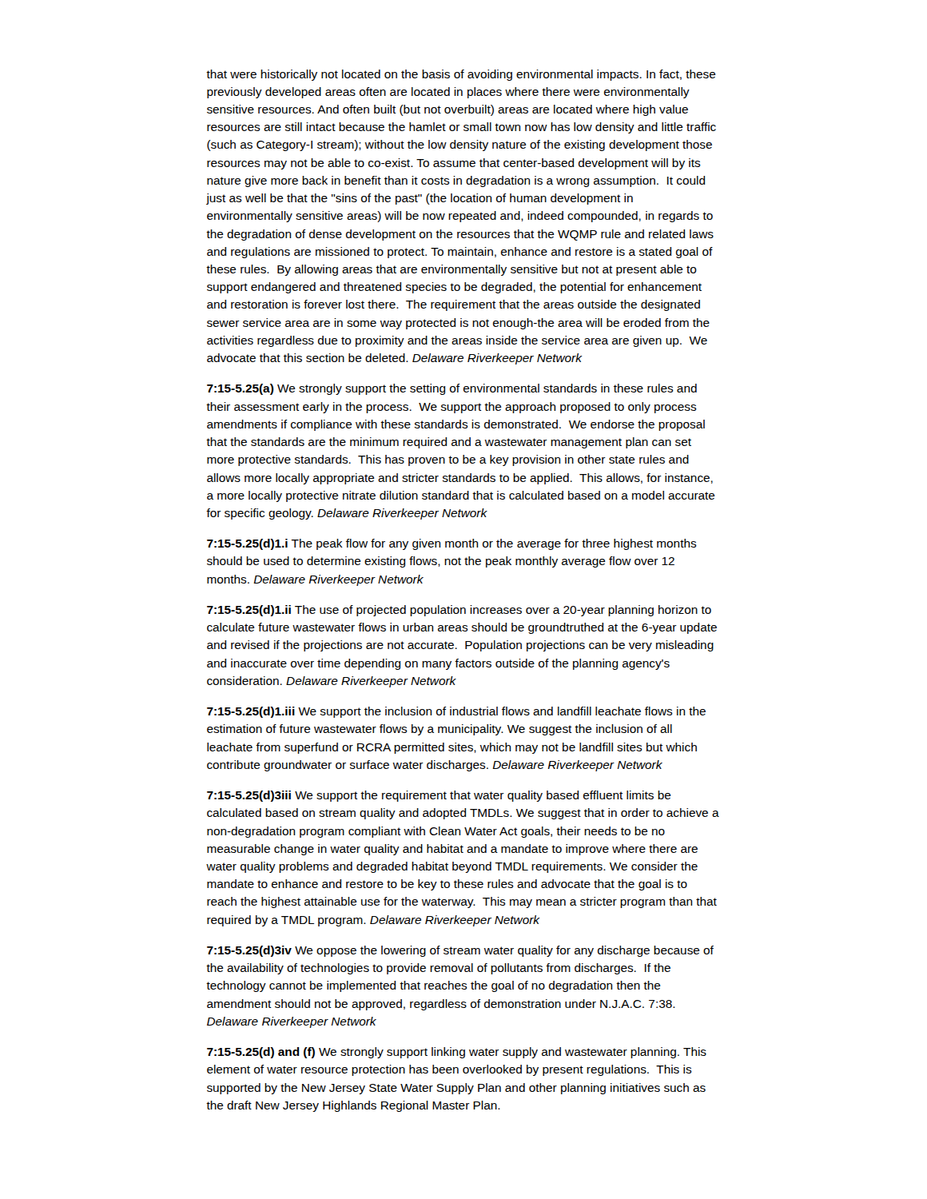that were historically not located on the basis of avoiding environmental impacts. In fact, these previously developed areas often are located in places where there were environmentally sensitive resources. And often built (but not overbuilt) areas are located where high value resources are still intact because the hamlet or small town now has low density and little traffic (such as Category-I stream); without the low density nature of the existing development those resources may not be able to co-exist. To assume that center-based development will by its nature give more back in benefit than it costs in degradation is a wrong assumption. It could just as well be that the "sins of the past" (the location of human development in environmentally sensitive areas) will be now repeated and, indeed compounded, in regards to the degradation of dense development on the resources that the WQMP rule and related laws and regulations are missioned to protect. To maintain, enhance and restore is a stated goal of these rules. By allowing areas that are environmentally sensitive but not at present able to support endangered and threatened species to be degraded, the potential for enhancement and restoration is forever lost there. The requirement that the areas outside the designated sewer service area are in some way protected is not enough-the area will be eroded from the activities regardless due to proximity and the areas inside the service area are given up. We advocate that this section be deleted. Delaware Riverkeeper Network
7:15-5.25(a) We strongly support the setting of environmental standards in these rules and their assessment early in the process. We support the approach proposed to only process amendments if compliance with these standards is demonstrated. We endorse the proposal that the standards are the minimum required and a wastewater management plan can set more protective standards. This has proven to be a key provision in other state rules and allows more locally appropriate and stricter standards to be applied. This allows, for instance, a more locally protective nitrate dilution standard that is calculated based on a model accurate for specific geology. Delaware Riverkeeper Network
7:15-5.25(d)1.i The peak flow for any given month or the average for three highest months should be used to determine existing flows, not the peak monthly average flow over 12 months. Delaware Riverkeeper Network
7:15-5.25(d)1.ii The use of projected population increases over a 20-year planning horizon to calculate future wastewater flows in urban areas should be groundtruthed at the 6-year update and revised if the projections are not accurate. Population projections can be very misleading and inaccurate over time depending on many factors outside of the planning agency's consideration. Delaware Riverkeeper Network
7:15-5.25(d)1.iii We support the inclusion of industrial flows and landfill leachate flows in the estimation of future wastewater flows by a municipality. We suggest the inclusion of all leachate from superfund or RCRA permitted sites, which may not be landfill sites but which contribute groundwater or surface water discharges. Delaware Riverkeeper Network
7:15-5.25(d)3iii We support the requirement that water quality based effluent limits be calculated based on stream quality and adopted TMDLs. We suggest that in order to achieve a non-degradation program compliant with Clean Water Act goals, their needs to be no measurable change in water quality and habitat and a mandate to improve where there are water quality problems and degraded habitat beyond TMDL requirements. We consider the mandate to enhance and restore to be key to these rules and advocate that the goal is to reach the highest attainable use for the waterway. This may mean a stricter program than that required by a TMDL program. Delaware Riverkeeper Network
7:15-5.25(d)3iv We oppose the lowering of stream water quality for any discharge because of the availability of technologies to provide removal of pollutants from discharges. If the technology cannot be implemented that reaches the goal of no degradation then the amendment should not be approved, regardless of demonstration under N.J.A.C. 7:38. Delaware Riverkeeper Network
7:15-5.25(d) and (f) We strongly support linking water supply and wastewater planning. This element of water resource protection has been overlooked by present regulations. This is supported by the New Jersey State Water Supply Plan and other planning initiatives such as the draft New Jersey Highlands Regional Master Plan.